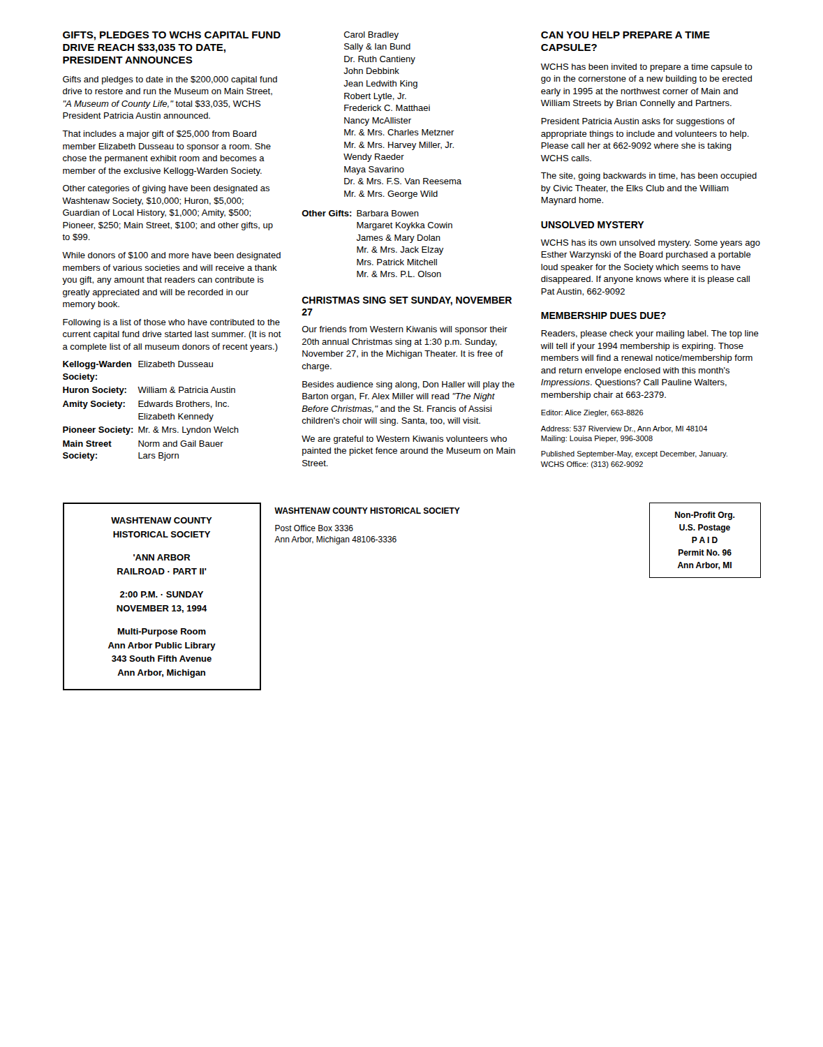GIFTS, PLEDGES TO WCHS CAPITAL FUND DRIVE REACH $33,035 TO DATE, PRESIDENT ANNOUNCES
Gifts and pledges to date in the $200,000 capital fund drive to restore and run the Museum on Main Street, "A Museum of County Life," total $33,035, WCHS President Patricia Austin announced.
That includes a major gift of $25,000 from Board member Elizabeth Dusseau to sponsor a room. She chose the permanent exhibit room and becomes a member of the exclusive Kellogg-Warden Society.
Other categories of giving have been designated as Washtenaw Society, $10,000; Huron, $5,000; Guardian of Local History, $1,000; Amity, $500; Pioneer, $250; Main Street, $100; and other gifts, up to $99.
While donors of $100 and more have been designated members of various societies and will receive a thank you gift, any amount that readers can contribute is greatly appreciated and will be recorded in our memory book.
Following is a list of those who have contributed to the current capital fund drive started last summer. (It is not a complete list of all museum donors of recent years.)
| Kellogg-Warden Society: | Elizabeth Dusseau |
| Huron Society: | William & Patricia Austin |
| Amity Society: | Edwards Brothers, Inc. Elizabeth Kennedy |
| Pioneer Society: | Mr. & Mrs. Lyndon Welch |
| Main Street Society: | Norm and Gail Bauer Lars Bjorn |
Carol Bradley
Sally & Ian Bund
Dr. Ruth Cantieny
John Debbink
Jean Ledwith King
Robert Lytle, Jr.
Frederick C. Matthaei
Nancy McAllister
Mr. & Mrs. Charles Metzner
Mr. & Mrs. Harvey Miller, Jr.
Wendy Raeder
Maya Savarino
Dr. & Mrs. F.S. Van Reesema
Mr. & Mrs. George Wild
| Other Gifts: | Barbara Bowen Margaret Koykka Cowin James & Mary Dolan Mr. & Mrs. Jack Elzay Mrs. Patrick Mitchell Mr. & Mrs. P.L. Olson |
CHRISTMAS SING SET SUNDAY, NOVEMBER 27
Our friends from Western Kiwanis will sponsor their 20th annual Christmas sing at 1:30 p.m. Sunday, November 27, in the Michigan Theater. It is free of charge.
Besides audience sing along, Don Haller will play the Barton organ, Fr. Alex Miller will read "The Night Before Christmas," and the St. Francis of Assisi children's choir will sing. Santa, too, will visit.
We are grateful to Western Kiwanis volunteers who painted the picket fence around the Museum on Main Street.
CAN YOU HELP PREPARE A TIME CAPSULE?
WCHS has been invited to prepare a time capsule to go in the cornerstone of a new building to be erected early in 1995 at the northwest corner of Main and William Streets by Brian Connelly and Partners.
President Patricia Austin asks for suggestions of appropriate things to include and volunteers to help. Please call her at 662-9092 where she is taking WCHS calls.
The site, going backwards in time, has been occupied by Civic Theater, the Elks Club and the William Maynard home.
UNSOLVED MYSTERY
WCHS has its own unsolved mystery. Some years ago Esther Warzynski of the Board purchased a portable loud speaker for the Society which seems to have disappeared. If anyone knows where it is please call Pat Austin, 662-9092
MEMBERSHIP DUES DUE?
Readers, please check your mailing label. The top line will tell if your 1994 membership is expiring. Those members will find a renewal notice/membership form and return envelope enclosed with this month's Impressions. Questions? Call Pauline Walters, membership chair at 663-2379.
Editor: Alice Ziegler, 663-8826
Address: 537 Riverview Dr., Ann Arbor, MI 48104
Mailing: Louisa Pieper, 996-3008
Published September-May, except December, January.
WCHS Office: (313) 662-9092
WASHTENAW COUNTY
HISTORICAL SOCIETY
'ANN ARBOR
RAILROAD · PART II'
2:00 P.M. · SUNDAY
NOVEMBER 13, 1994
Multi-Purpose Room
Ann Arbor Public Library
343 South Fifth Avenue
Ann Arbor, Michigan
WASHTENAW COUNTY HISTORICAL SOCIETY
Post Office Box 3336
Ann Arbor, Michigan 48106-3336
Non-Profit Org.
U.S. Postage
P A I D
Permit No. 96
Ann Arbor, MI